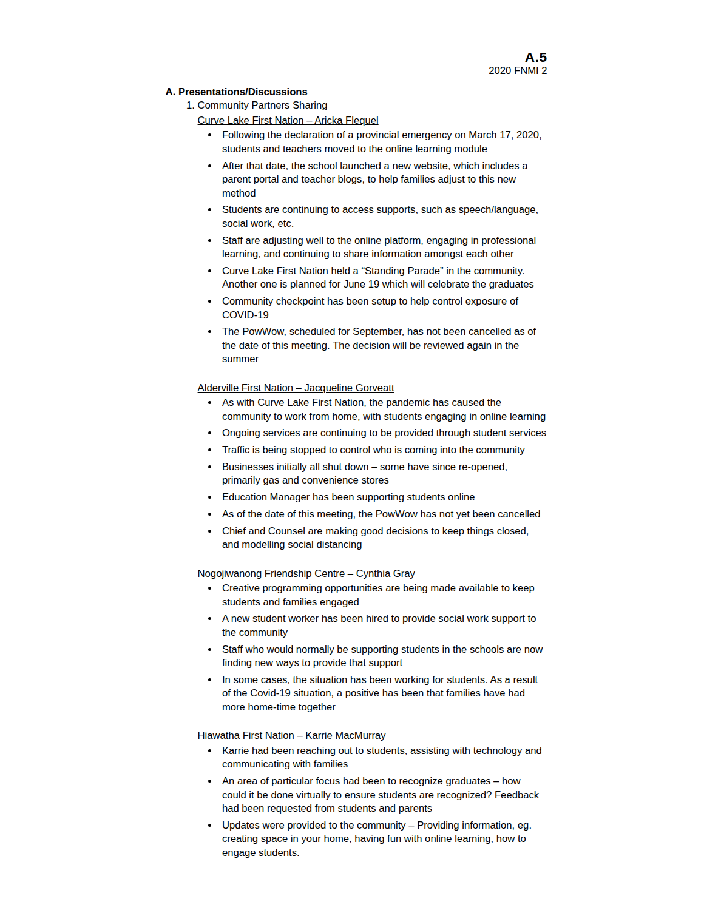A.5
2020 FNMI 2
Presentations/Discussions
Community Partners Sharing
Curve Lake First Nation – Aricka Flequel
Following the declaration of a provincial emergency on March 17, 2020, students and teachers moved to the online learning module
After that date, the school launched a new website, which includes a parent portal and teacher blogs, to help families adjust to this new method
Students are continuing to access supports, such as speech/language, social work, etc.
Staff are adjusting well to the online platform, engaging in professional learning, and continuing to share information amongst each other
Curve Lake First Nation held a “Standing Parade” in the community. Another one is planned for June 19 which will celebrate the graduates
Community checkpoint has been setup to help control exposure of COVID-19
The PowWow, scheduled for September, has not been cancelled as of the date of this meeting. The decision will be reviewed again in the summer
Alderville First Nation – Jacqueline Gorveatt
As with Curve Lake First Nation, the pandemic has caused the community to work from home, with students engaging in online learning
Ongoing services are continuing to be provided through student services
Traffic is being stopped to control who is coming into the community
Businesses initially all shut down – some have since re-opened, primarily gas and convenience stores
Education Manager has been supporting students online
As of the date of this meeting, the PowWow has not yet been cancelled
Chief and Counsel are making good decisions to keep things closed, and modelling social distancing
Nogojiwanong Friendship Centre – Cynthia Gray
Creative programming opportunities are being made available to keep students and families engaged
A new student worker has been hired to provide social work support to the community
Staff who would normally be supporting students in the schools are now finding new ways to provide that support
In some cases, the situation has been working for students. As a result of the Covid-19 situation, a positive has been that families have had more home-time together
Hiawatha First Nation – Karrie MacMurray
Karrie had been reaching out to students, assisting with technology and communicating with families
An area of particular focus had been to recognize graduates – how could it be done virtually to ensure students are recognized? Feedback had been requested from students and parents
Updates were provided to the community – Providing information, eg. creating space in your home, having fun with online learning, how to engage students.